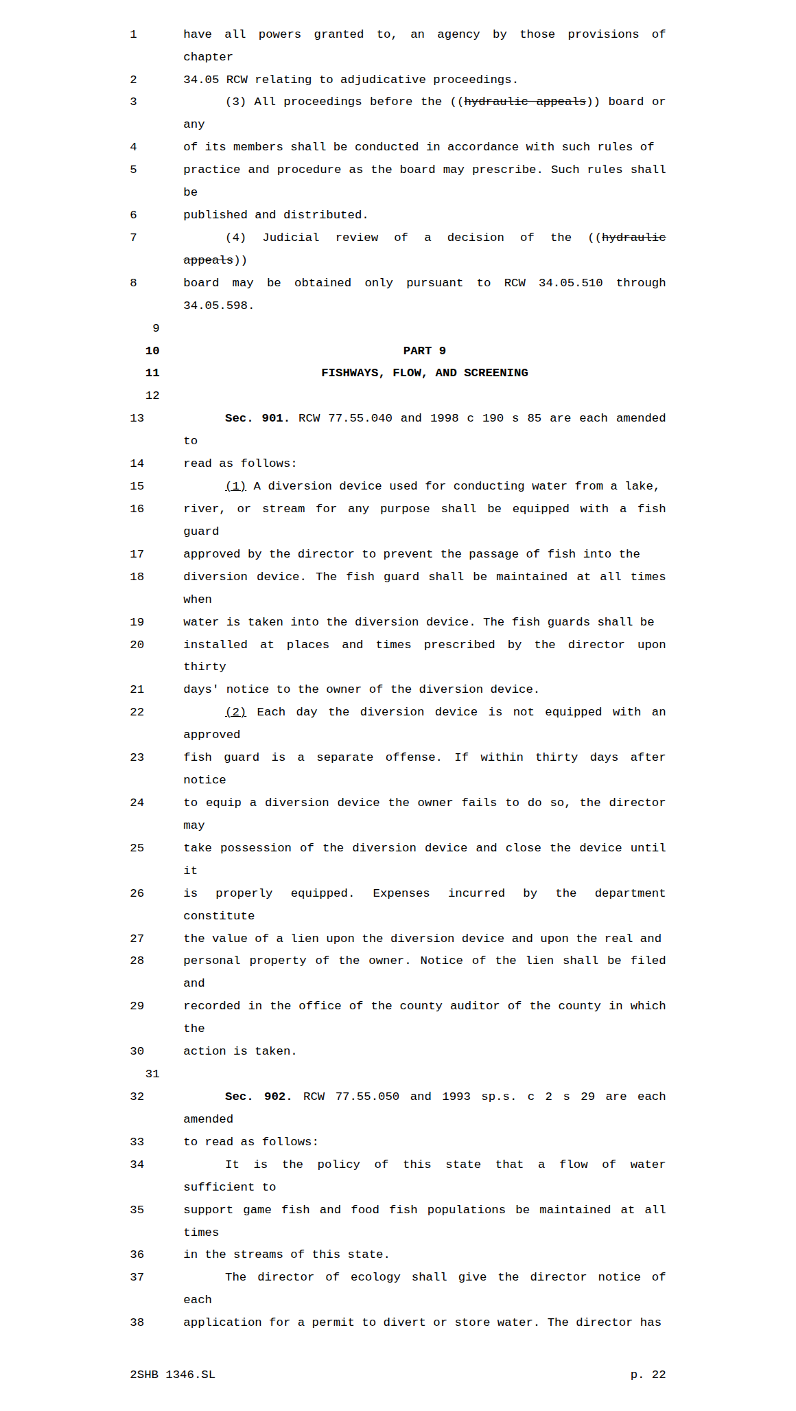have all powers granted to, an agency by those provisions of chapter
34.05 RCW relating to adjudicative proceedings.
(3) All proceedings before the ((hydraulic appeals)) board or any
of its members shall be conducted in accordance with such rules of
practice and procedure as the board may prescribe. Such rules shall be
published and distributed.
(4) Judicial review of a decision of the ((hydraulic appeals))
board may be obtained only pursuant to RCW 34.05.510 through 34.05.598.
PART 9
FISHWAYS, FLOW, AND SCREENING
Sec. 901. RCW 77.55.040 and 1998 c 190 s 85 are each amended to
read as follows:
(1) A diversion device used for conducting water from a lake,
river, or stream for any purpose shall be equipped with a fish guard
approved by the director to prevent the passage of fish into the
diversion device. The fish guard shall be maintained at all times when
water is taken into the diversion device. The fish guards shall be
installed at places and times prescribed by the director upon thirty
days' notice to the owner of the diversion device.
(2) Each day the diversion device is not equipped with an approved
fish guard is a separate offense. If within thirty days after notice
to equip a diversion device the owner fails to do so, the director may
take possession of the diversion device and close the device until it
is properly equipped. Expenses incurred by the department constitute
the value of a lien upon the diversion device and upon the real and
personal property of the owner. Notice of the lien shall be filed and
recorded in the office of the county auditor of the county in which the
action is taken.
Sec. 902. RCW 77.55.050 and 1993 sp.s. c 2 s 29 are each amended
to read as follows:
It is the policy of this state that a flow of water sufficient to
support game fish and food fish populations be maintained at all times
in the streams of this state.
The director of ecology shall give the director notice of each
application for a permit to divert or store water. The director has
2SHB 1346.SL
p. 22